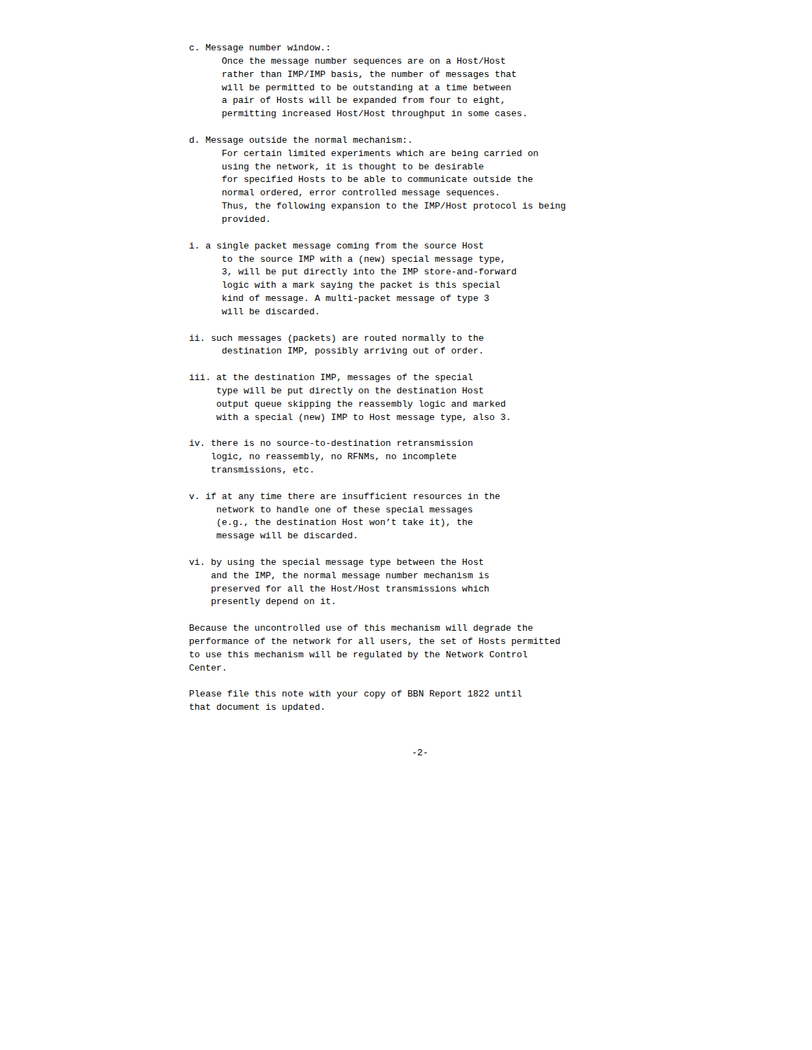c.
Message number window.:
Once the message number sequences are on a Host/Host
rather than IMP/IMP basis, the number of messages that
will be permitted to be outstanding at a time between
a pair of Hosts will be expanded from four to eight,
permitting increased Host/Host throughput in some cases.
d.
Message outside the normal mechanism:.
For certain limited experiments which are being carried on
using the network, it is thought to be desirable
for specified Hosts to be able to communicate outside the
normal ordered, error controlled message sequences.
Thus, the following expansion to the IMP/Host protocol is being
provided.
i.
a single packet message coming from the source Host
to the source IMP with a (new) special message type,
3, will be put directly into the IMP store-and-forward
logic with a mark saying the packet is this special
kind of message. A multi-packet message of type 3
will be discarded.
ii.
such messages (packets) are routed normally to the
destination IMP, possibly arriving out of order.
iii.
at the destination IMP, messages of the special
type will be put directly on the destination Host
output queue skipping the reassembly logic and marked
with a special (new) IMP to Host message type, also 3.
iv.
there is no source-to-destination retransmission
logic, no reassembly, no RFNMs, no incomplete
transmissions, etc.
v.
if at any time there are insufficient resources in the
network to handle one of these special messages
(e.g., the destination Host won’t take it), the
message will be discarded.
vi.
by using the special message type between the Host
and the IMP, the normal message number mechanism is
preserved for all the Host/Host transmissions which
presently depend on it.
Because the uncontrolled use of this mechanism will degrade the
performance of the network for all users, the set of Hosts permitted
to use this mechanism will be regulated by the Network Control
Center.
Please file this note with your copy of BBN Report 1822 until
that document is updated.
-2-